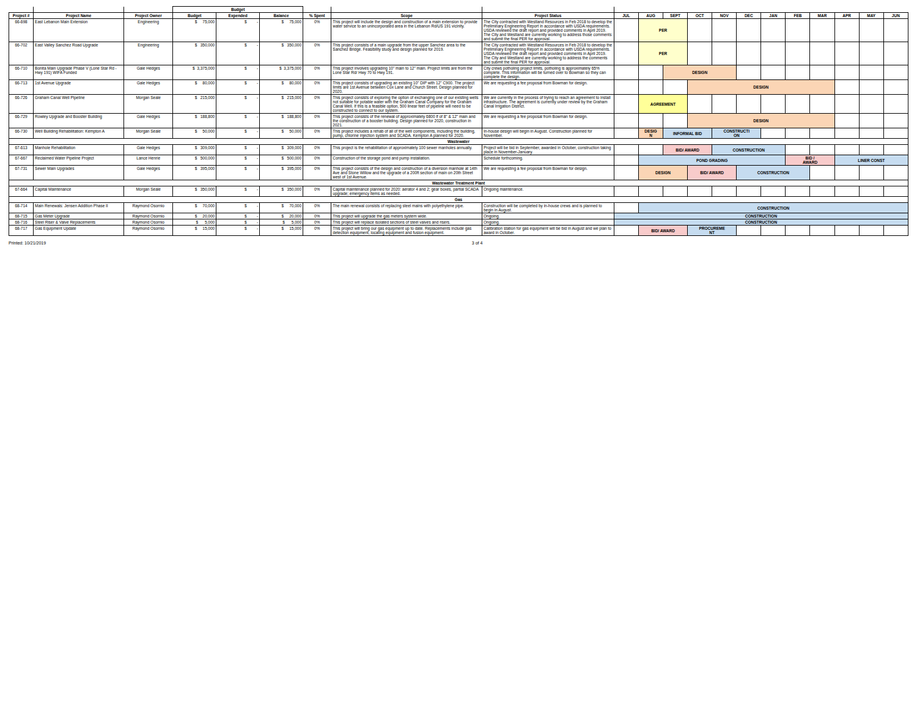| | | | Budget | | | | |
| --- | --- | --- | --- | --- | --- | --- | --- |
| Project # | Project Name | Project Owner | Budget | Expended | Balance | % Spent | Scope | Project Status | JUL | AUG | SEPT | OCT | NOV | DEC | JAN | FEB | MAR | APR | MAY | JUN |
| 66-698 | East Lebanon Main Extension | Engineering | $ 75,000 | $ - | $ 75,000 | 0% | This project will include the design and construction of a main extension to provide water service to an unincorporated area in the Lebanon Rd/US 191 vicinity. | The City contracted with Westland Resources in Feb 2018 to develop the Preliminary Engineering Report in accordance with USDA requirements. USDA reviewed the draft report and provided comments in April 2019. The City and Westland are currently working to address those comments and submit the final PER for approval. | | PER | | | | | | | | | |
| 66-702 | East Valley Sanchez Road Upgrade | Engineering | $ 350,000 | $ - | $ 350,000 | 0% | This project consists of a main upgrade from the upper Sanchez area to the Sanchez Bridge. Feasibility study and design planned for 2019. | The City contracted with Westland Resources in Feb 2018 to develop the Preliminary Engineering Report in accordance with USDA requirements. USDA reviewed the draft report and provided comments in April 2019. The City and Westland are currently working to address the comments and submit the final PER for approval. | | PER | | | | | | | | | |
| 66-710 | Bonita Main Upgrade Phase V (Lone Star Rd - Hwy 191) WIFA Funded | Gale Hedges | $ 3,375,000 | $ - | $ 3,375,000 | 0% | This project involves upgrading 10" main to 12" main. Project limits are from the Lone Star Rd/ Hwy 70 to Hwy 191. | City crews potholing project limits, potholing is approximately 65% complete. This information will be turned over to Bowman so they can complete the design. | | | DESIGN | | | | | | | |
| 66-713 | 1st Avenue Upgrade | Gale Hedges | $ 80,000 | $ - | $ 80,000 | 0% | This project consists of upgrading an existing 10" DIP with 12" C900. The project limits are 1st Avenue between Cox Lane and Church Street. Design planned for 2020. | We are requesting a fee proposal from Bowman for design. | | | | DESIGN | | | |
| 66-726 | Graham Canal Well Pipeline | Morgan Seale | $ 215,000 | $ - | $ 215,000 | 0% | This project consists of exploring the option of exchanging one of our existing wells not suitable for potable water with the Graham Canal Company for the Graham Canal Well. If this is a feasible option, 500 linear feet of pipeline will need to be constructed to connect to our system. | We are currently in the process of trying to reach an agreement to install infrastructure. The agreement is currently under review by the Graham Canal Irrigation District. | | AGREEMENT | | | | | | | | | |
| 66-729 | Rowley Upgrade and Booster Building | Gale Hedges | $ 188,800 | $ - | $ 188,800 | 0% | This project consists of the renewal of approximately 6800 lf of 8" & 12" main and the construction of a booster building. Design planned for 2020, construction in 2021. | We are requesting a fee proposal from Bowman for design. | | | | DESIGN | | | |
| 66-730 | Well Building Rehabilitation: Kempton A | Morgan Seale | $ 50,000 | $ - | $ 50,000 | 0% | This project includes a rehab of all of the well components, including the building, pump, chlorine injection system and SCADA. Kempton A planned for 2020. | In-house design will begin in August. Construction planned for November. | | DESIG N | INFORMAL BID | CONSTRUCTI ON | | | | | | |
| Wastewater |
| 67-613 | Manhole Rehabilitation | Gale Hedges | $ 309,000 | $ - | $ 309,000 | 0% | This project is the rehabilitation of approximately 100 sewer manholes annually. | Project will be bid in September, awarded in October, construction taking place in November-January. | | | BID/ AWARD | CONSTRUCTION | | | | | |
| 67-667 | Reclaimed Water Pipeline Project | Lance Henrie | $ 500,000 | $ - | $ 500,000 | 0% | Construction of the storage pond and pump installation. | Schedule forthcoming. | | POND GRADING | BID / AWARD | LINER CONST |
| 67-731 | Sewer Main Upgrades | Gale Hedges | $ 395,000 | $ - | $ 395,000 | 0% | This project consists of the design and construction of a diversion manhole at 14th Ave and Stone Willow and the upgrade of a 200ft section of main on 20th Street west of 1st Avenue. | We are requesting a fee proposal from Bowman for design. | | DESIGN | BID/ AWARD | CONSTRUCTION | | | | |
| Wastewater Treatment Plant |
| 67-664 | Capital Maintenance | Morgan Seale | $ 350,000 | $ - | $ 350,000 | 0% | Capital maintenance planned for 2020: aerator 4 and 2; gear boxes, partial SCADA upgrade; emergency items as needed. | Ongoing maintenance. | | | | | | | | | | | | |
| Gas |
| 68-714 | Main Renewals: Jensen Addition Phase II | Raymond Osornio | $ 70,000 | $ - | $ 70,000 | 0% | The main renewal consists of replacing steel mains with polyethylene pipe. | Construction will be completed by in-house crews and is planned to begin in August. | | CONSTRUCTION |
| 68-715 | Gas Meter Upgrade | Raymond Osornio | $ 20,000 | $ - | $ 20,000 | 0% | This project will upgrade the gas meters system wide. | Ongoing. | CONSTRUCTION |
| 68-716 | Steel Riser & Valve Replacements | Raymond Osornio | $ 5,000 | $ - | $ 5,000 | 0% | This project will replace isolated sections of steel valves and risers. | Ongoing. | CONSTRUCTION |
| 68-717 | Gas Equipment Update | Raymond Osornio | $ 15,000 | $ - | $ 15,000 | 0% | This project will bring our gas equipment up to date. Replacements include gas detection equipment, locating equipment and fusion equipment. | Calibration station for gas equipment will be bid in August and we plan to award in October. | | BID/ AWARD | PROCUREME NT | | | | | | | |
Printed: 10/21/2019 3 of 4